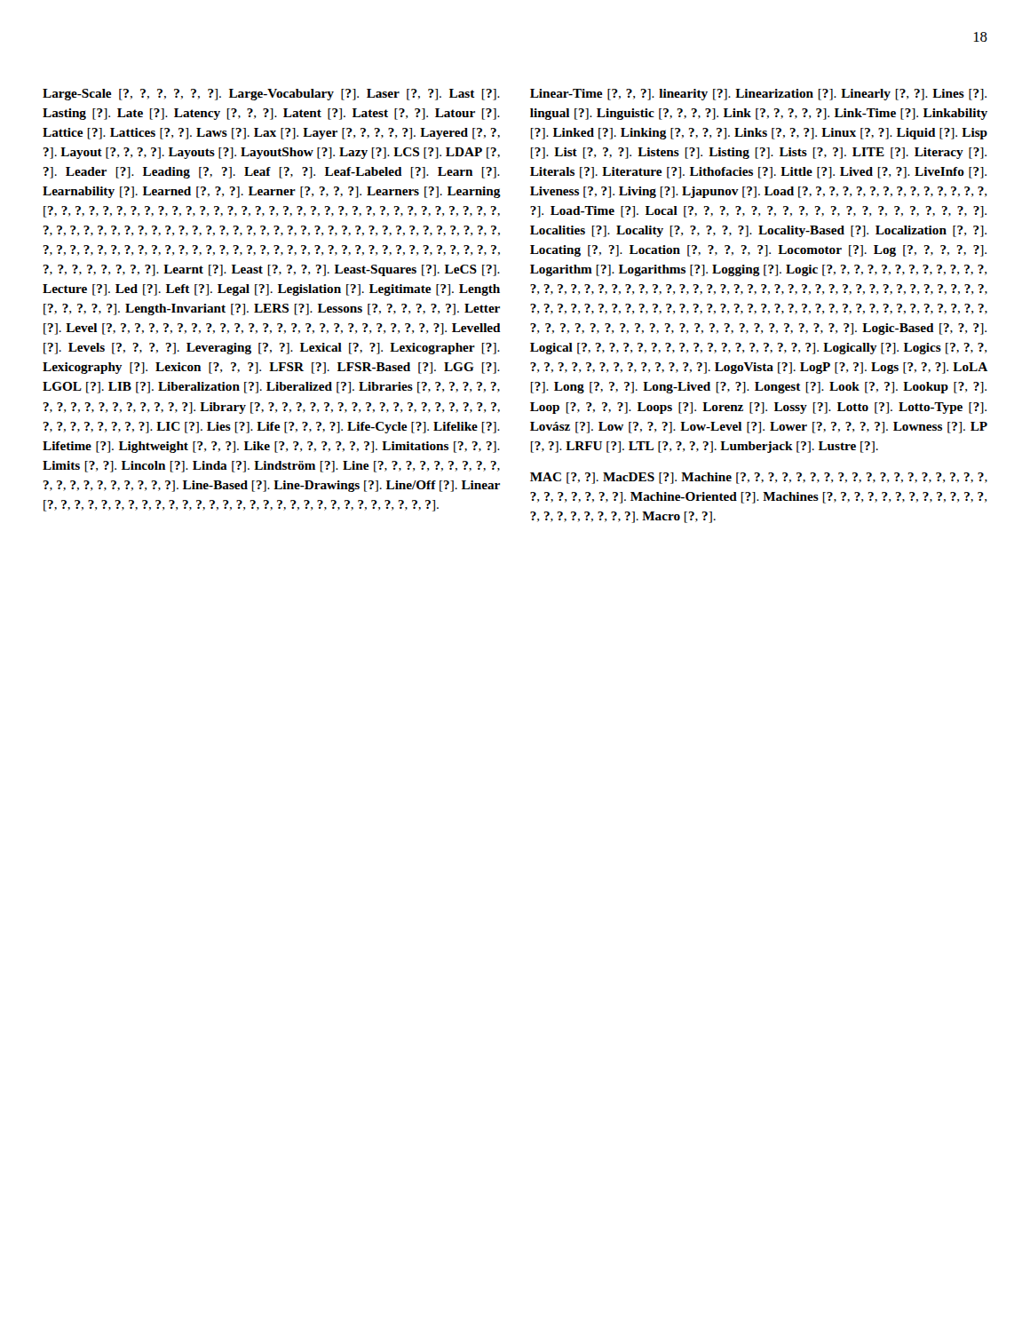18
Large-Scale [?, ?, ?, ?, ?, ?]. Large-Vocabulary [?]. Laser [?, ?]. Last [?]. Lasting [?]. Late [?]. Latency [?, ?, ?]. Latent [?]. Latest [?, ?]. Latour [?]. Lattice [?]. Lattices [?, ?]. Laws [?]. Lax [?]. Layer [?, ?, ?, ?, ?]. Layered [?, ?, ?]. Layout [?, ?, ?, ?]. Layouts [?]. LayoutShow [?]. Lazy [?]. LCS [?]. LDAP [?, ?]. Leader [?]. Leading [?, ?]. Leaf [?, ?]. Leaf-Labeled [?]. Learn [?]. Learnability [?]. Learned [?, ?, ?]. Learner [?, ?, ?, ?]. Learners [?]. Learning [?, ?, ?, ?, ?, ?, ?, ?, ?, ?, ?, ?, ?, ?, ?, ?, ?, ?, ?, ?, ?, ?, ?, ?, ?, ?, ?, ?, ?, ?, ?, ?, ?, ?, ?, ?, ?, ?, ?, ?, ?, ?, ?, ?, ?, ?, ?, ?, ?, ?, ?, ?, ?, ?, ?, ?, ?, ?, ?, ?, ?, ?, ?, ?, ?, ?, ?, ?, ?, ?, ?, ?, ?, ?, ?, ?, ?, ?, ?, ?, ?, ?, ?, ?, ?, ?, ?, ?, ?, ?, ?, ?, ?, ?, ?, ?, ?, ?, ?, ?, ?, ?, ?, ?, ?, ?, ?, ?, ?]. Learnt [?]. Least [?, ?, ?, ?]. Least-Squares [?]. LeCS [?]. Lecture [?]. Led [?]. Left [?]. Legal [?]. Legislation [?]. Legitimate [?]. Length [?, ?, ?, ?, ?]. Length-Invariant [?]. LERS [?]. Lessons [?, ?, ?, ?, ?, ?]. Letter [?]. Level [?, ?, ?, ?, ?, ?, ?, ?, ?, ?, ?, ?, ?, ?, ?, ?, ?, ?, ?, ?, ?, ?, ?, ?]. Levelled [?]. Levels [?, ?, ?, ?]. Leveraging [?, ?]. Lexical [?, ?]. Lexicographer [?]. Lexicography [?]. Lexicon [?, ?, ?]. LFSR [?]. LFSR-Based [?]. LGG [?]. LGOL [?]. LIB [?]. Liberalization [?]. Liberalized [?]. Libraries [?, ?, ?, ?, ?, ?, ?, ?, ?, ?, ?, ?, ?, ?, ?, ?, ?]. Library [?, ?, ?, ?, ?, ?, ?, ?, ?, ?, ?, ?, ?, ?, ?, ?, ?, ?, ?, ?, ?, ?, ?, ?, ?, ?]. LIC [?]. Lies [?]. Life [?, ?, ?, ?]. Life-Cycle [?]. Lifelike [?]. Lifetime [?]. Lightweight [?, ?, ?]. Like [?, ?, ?, ?, ?, ?, ?]. Limitations [?, ?, ?]. Limits [?, ?]. Lincoln [?]. Linda [?]. Lindström [?]. Line [?, ?, ?, ?, ?, ?, ?, ?, ?, ?, ?, ?, ?, ?, ?, ?, ?, ?, ?]. Line-Based [?]. Line-Drawings [?]. Line/Off [?]. Linear [?, ?, ?, ?, ?, ?, ?, ?, ?, ?, ?, ?, ?, ?, ?, ?, ?, ?, ?, ?, ?, ?, ?, ?, ?, ?, ?, ?, ?].
Linear-Time [?, ?, ?]. linearity [?]. Linearization [?]. Linearly [?, ?]. Lines [?]. lingual [?]. Linguistic [?, ?, ?, ?]. Link [?, ?, ?, ?, ?]. Link-Time [?]. Linkability [?]. Linked [?]. Linking [?, ?, ?, ?]. Links [?, ?, ?]. Linux [?, ?]. Liquid [?]. Lisp [?]. List [?, ?, ?]. Listens [?]. Listing [?]. Lists [?, ?]. LITE [?]. Literacy [?]. Literals [?]. Literature [?]. Lithofacies [?]. Little [?]. Lived [?, ?]. LiveInfo [?]. Liveness [?, ?]. Living [?]. Ljapunov [?]. Load [?, ?, ?, ?, ?, ?, ?, ?, ?, ?, ?, ?, ?, ?, ?]. Load-Time [?]. Local [?, ?, ?, ?, ?, ?, ?, ?, ?, ?, ?, ?, ?, ?, ?, ?, ?, ?, ?]. Localities [?]. Locality [?, ?, ?, ?, ?]. Locality-Based [?]. Localization [?, ?]. Locating [?, ?]. Location [?, ?, ?, ?, ?]. Locomotor [?]. Log [?, ?, ?, ?, ?]. Logarithm [?]. Logarithms [?]. Logging [?]. Logic [?, ?, ?, ?, ?, ?, ?, ?, ?, ?, ?, ?, ?, ?, ?, ?, ?, ?, ?, ?, ?, ?, ?, ?, ?, ?, ?, ?, ?, ?, ?, ?, ?, ?, ?, ?, ?, ?, ?, ?, ?, ?, ?, ?, ?, ?, ?, ?, ?, ?, ?, ?, ?, ?, ?, ?, ?, ?, ?, ?, ?, ?, ?, ?, ?, ?, ?, ?, ?, ?, ?, ?, ?, ?, ?, ?, ?, ?, ?, ?, ?, ?, ?, ?, ?, ?, ?, ?, ?, ?, ?, ?, ?, ?, ?, ?, ?, ?, ?, ?, ?, ?]. Logic-Based [?, ?, ?]. Logical [?, ?, ?, ?, ?, ?, ?, ?, ?, ?, ?, ?, ?, ?, ?, ?, ?]. Logically [?]. Logics [?, ?, ?, ?, ?, ?, ?, ?, ?, ?, ?, ?, ?, ?, ?, ?]. LogoVista [?]. LogP [?, ?]. Logs [?, ?, ?]. LoLA [?]. Long [?, ?, ?]. Long-Lived [?, ?]. Longest [?]. Look [?, ?]. Lookup [?, ?]. Loop [?, ?, ?, ?]. Loops [?]. Lorenz [?]. Lossy [?]. Lotto [?]. Lotto-Type [?]. Lovász [?]. Low [?, ?, ?]. Low-Level [?]. Lower [?, ?, ?, ?, ?]. Lowness [?]. LP [?, ?]. LRFU [?]. LTL [?, ?, ?, ?]. Lumberjack [?]. Lustre [?].
MAC [?, ?]. MacDES [?]. Machine [?, ?, ?, ?, ?, ?, ?, ?, ?, ?, ?, ?, ?, ?, ?, ?, ?, ?, ?, ?, ?, ?, ?, ?, ?]. Machine-Oriented [?]. Machines [?, ?, ?, ?, ?, ?, ?, ?, ?, ?, ?, ?, ?, ?, ?, ?, ?, ?, ?, ?]. Macro [?, ?].